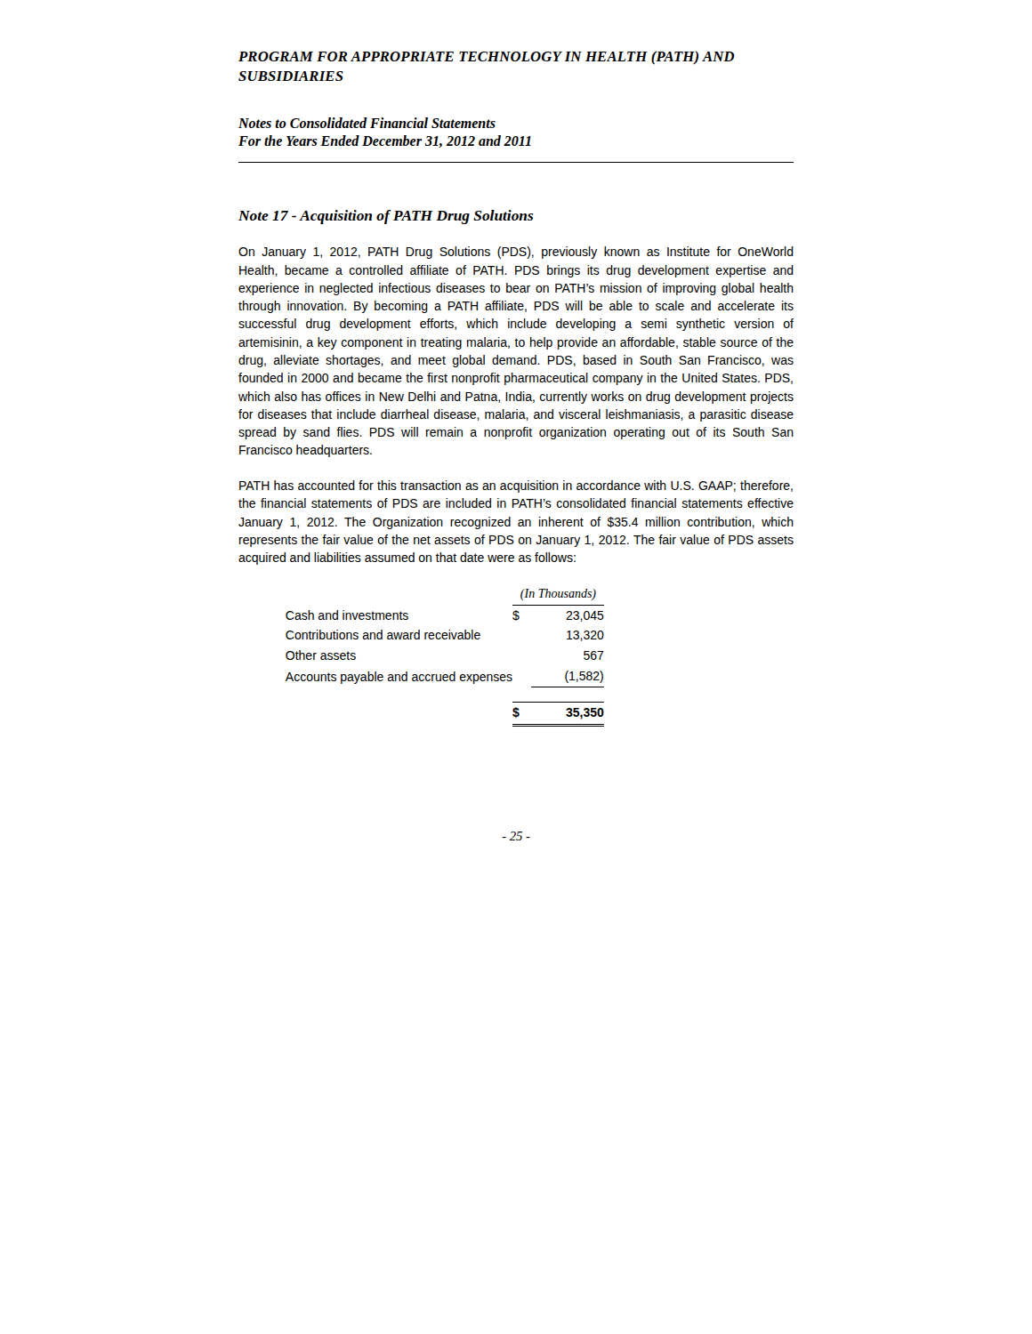PROGRAM FOR APPROPRIATE TECHNOLOGY IN HEALTH (PATH) AND SUBSIDIARIES
Notes to Consolidated Financial Statements
For the Years Ended December 31, 2012 and 2011
Note 17 - Acquisition of PATH Drug Solutions
On January 1, 2012, PATH Drug Solutions (PDS), previously known as Institute for OneWorld Health, became a controlled affiliate of PATH. PDS brings its drug development expertise and experience in neglected infectious diseases to bear on PATH’s mission of improving global health through innovation. By becoming a PATH affiliate, PDS will be able to scale and accelerate its successful drug development efforts, which include developing a semi synthetic version of artemisinin, a key component in treating malaria, to help provide an affordable, stable source of the drug, alleviate shortages, and meet global demand. PDS, based in South San Francisco, was founded in 2000 and became the first nonprofit pharmaceutical company in the United States. PDS, which also has offices in New Delhi and Patna, India, currently works on drug development projects for diseases that include diarrheal disease, malaria, and visceral leishmaniasis, a parasitic disease spread by sand flies. PDS will remain a nonprofit organization operating out of its South San Francisco headquarters.
PATH has accounted for this transaction as an acquisition in accordance with U.S. GAAP; therefore, the financial statements of PDS are included in PATH’s consolidated financial statements effective January 1, 2012. The Organization recognized an inherent of $35.4 million contribution, which represents the fair value of the net assets of PDS on January 1, 2012. The fair value of PDS assets acquired and liabilities assumed on that date were as follows:
| | (In Thousands) |
| Cash and investments | $ | 23,045 |
| Contributions and award receivable | | 13,320 |
| Other assets | | 567 |
| Accounts payable and accrued expenses | | (1,582) |
| | $ | 35,350 |
- 25 -